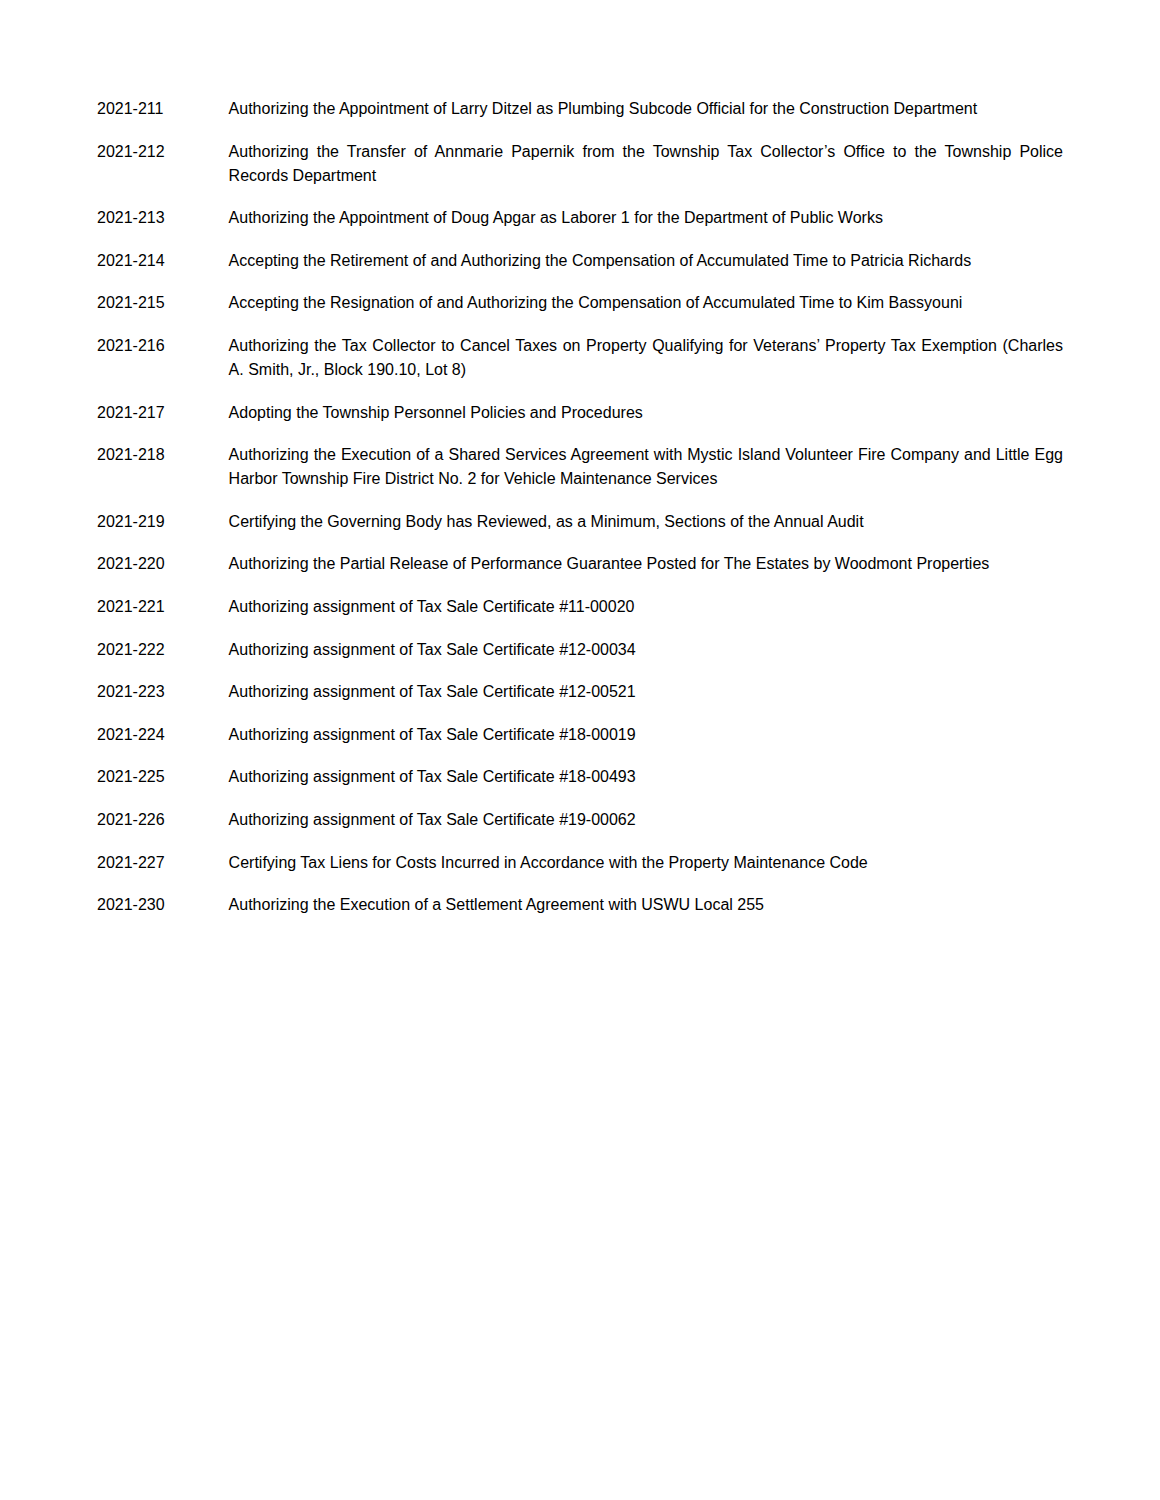| 2021-211 | Authorizing the Appointment of Larry Ditzel as Plumbing Subcode Official for the Construction Department |
| 2021-212 | Authorizing the Transfer of Annmarie Papernik from the Township Tax Collector’s Office to the Township Police Records Department |
| 2021-213 | Authorizing the Appointment of Doug Apgar as Laborer 1 for the Department of Public Works |
| 2021-214 | Accepting the Retirement of and Authorizing the Compensation of Accumulated Time to Patricia Richards |
| 2021-215 | Accepting the Resignation of and Authorizing the Compensation of Accumulated Time to Kim Bassyouni |
| 2021-216 | Authorizing the Tax Collector to Cancel Taxes on Property Qualifying for Veterans’ Property Tax Exemption (Charles A. Smith, Jr., Block 190.10, Lot 8) |
| 2021-217 | Adopting the Township Personnel Policies and Procedures |
| 2021-218 | Authorizing the Execution of a Shared Services Agreement with Mystic Island Volunteer Fire Company and Little Egg Harbor Township Fire District No. 2 for Vehicle Maintenance Services |
| 2021-219 | Certifying the Governing Body has Reviewed, as a Minimum, Sections of the Annual Audit |
| 2021-220 | Authorizing the Partial Release of Performance Guarantee Posted for The Estates by Woodmont Properties |
| 2021-221 | Authorizing assignment of Tax Sale Certificate #11-00020 |
| 2021-222 | Authorizing assignment of Tax Sale Certificate #12-00034 |
| 2021-223 | Authorizing assignment of Tax Sale Certificate #12-00521 |
| 2021-224 | Authorizing assignment of Tax Sale Certificate #18-00019 |
| 2021-225 | Authorizing assignment of Tax Sale Certificate #18-00493 |
| 2021-226 | Authorizing assignment of Tax Sale Certificate #19-00062 |
| 2021-227 | Certifying Tax Liens for Costs Incurred in Accordance with the Property Maintenance Code |
| 2021-230 | Authorizing the Execution of a Settlement Agreement with USWU Local 255 |